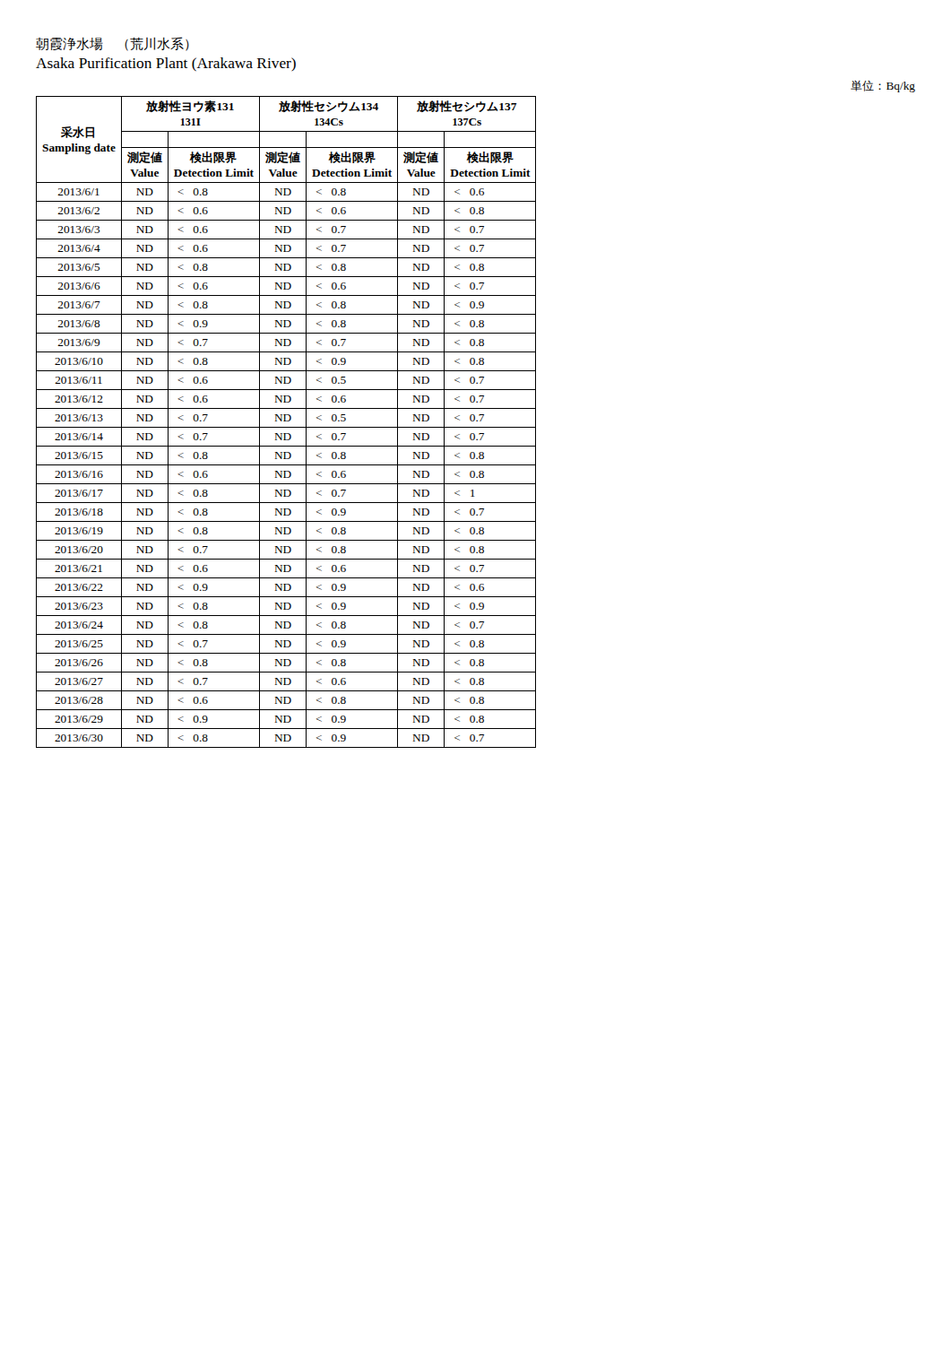朝霞浄水場　（荒川水系）
Asaka Purification Plant (Arakawa River)
単位：Bq/kg
| 采水日 Sampling date | 放射性ヨウ素131 131 I | 放射性セシウム134 134 Cs | 放射性セシウム137 137 Cs |
| --- | --- | --- | --- |
| 測定値 Value | 検出限界 Detection Limit | 測定値 Value | 検出限界 Detection Limit | 測定値 Value | 検出限界 Detection Limit |
| 2013/6/1 | ND | < 0.8 | ND | < 0.8 | ND | < 0.6 |
| 2013/6/2 | ND | < 0.6 | ND | < 0.6 | ND | < 0.8 |
| 2013/6/3 | ND | < 0.6 | ND | < 0.7 | ND | < 0.7 |
| 2013/6/4 | ND | < 0.6 | ND | < 0.7 | ND | < 0.7 |
| 2013/6/5 | ND | < 0.8 | ND | < 0.8 | ND | < 0.8 |
| 2013/6/6 | ND | < 0.6 | ND | < 0.6 | ND | < 0.7 |
| 2013/6/7 | ND | < 0.8 | ND | < 0.8 | ND | < 0.9 |
| 2013/6/8 | ND | < 0.9 | ND | < 0.8 | ND | < 0.8 |
| 2013/6/9 | ND | < 0.7 | ND | < 0.7 | ND | < 0.8 |
| 2013/6/10 | ND | < 0.8 | ND | < 0.9 | ND | < 0.8 |
| 2013/6/11 | ND | < 0.6 | ND | < 0.5 | ND | < 0.7 |
| 2013/6/12 | ND | < 0.6 | ND | < 0.6 | ND | < 0.7 |
| 2013/6/13 | ND | < 0.7 | ND | < 0.5 | ND | < 0.7 |
| 2013/6/14 | ND | < 0.7 | ND | < 0.7 | ND | < 0.7 |
| 2013/6/15 | ND | < 0.8 | ND | < 0.8 | ND | < 0.8 |
| 2013/6/16 | ND | < 0.6 | ND | < 0.6 | ND | < 0.8 |
| 2013/6/17 | ND | < 0.8 | ND | < 0.7 | ND | < 1 |
| 2013/6/18 | ND | < 0.8 | ND | < 0.9 | ND | < 0.7 |
| 2013/6/19 | ND | < 0.8 | ND | < 0.8 | ND | < 0.8 |
| 2013/6/20 | ND | < 0.7 | ND | < 0.8 | ND | < 0.8 |
| 2013/6/21 | ND | < 0.6 | ND | < 0.6 | ND | < 0.7 |
| 2013/6/22 | ND | < 0.9 | ND | < 0.9 | ND | < 0.6 |
| 2013/6/23 | ND | < 0.8 | ND | < 0.9 | ND | < 0.9 |
| 2013/6/24 | ND | < 0.8 | ND | < 0.8 | ND | < 0.7 |
| 2013/6/25 | ND | < 0.7 | ND | < 0.9 | ND | < 0.8 |
| 2013/6/26 | ND | < 0.8 | ND | < 0.8 | ND | < 0.8 |
| 2013/6/27 | ND | < 0.7 | ND | < 0.6 | ND | < 0.8 |
| 2013/6/28 | ND | < 0.6 | ND | < 0.8 | ND | < 0.8 |
| 2013/6/29 | ND | < 0.9 | ND | < 0.9 | ND | < 0.8 |
| 2013/6/30 | ND | < 0.8 | ND | < 0.9 | ND | < 0.7 |